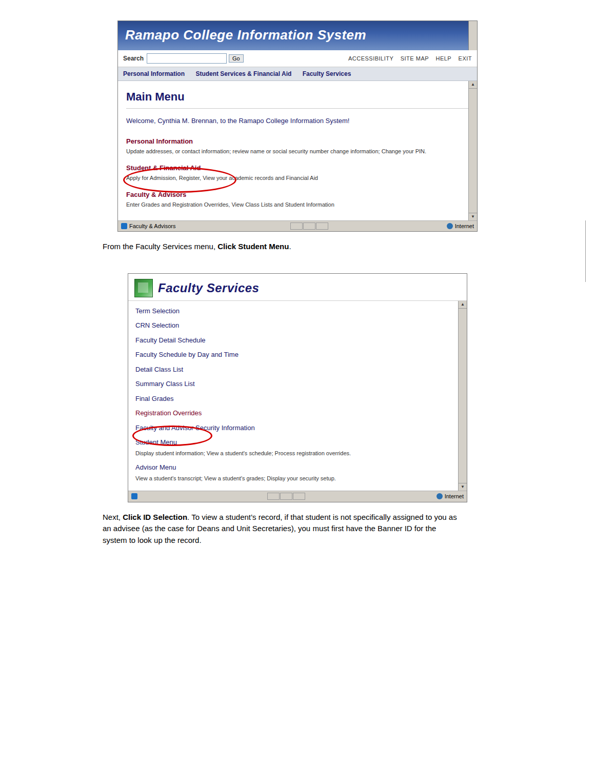Ramapo College Information System
Search Go ACCESSIBILITY SITE MAP HELP EXIT
Personal Information Student Services & Financial Aid Faculty Services
▲
▼
Main Menu
Welcome, Cynthia M. Brennan, to the Ramapo College Information System!
Personal Information Update addresses, or contact information; review name or social security number change information; Change your PIN.
Student & Financial Aid Apply for Admission, Register, View your academic records and Financial Aid
Faculty & Advisors Enter Grades and Registration Overrides, View Class Lists and Student Information
Faculty & Advisors
Internet
From the Faculty Services menu, Click Student Menu.
Faculty Services
▲
▼
Term Selection CRN Selection Faculty Detail Schedule Faculty Schedule by Day and Time Detail Class List Summary Class List Final Grades Registration Overrides Faculty and Advisor Security Information Student Menu
Display student information; View a student's schedule; Process registration overrides.
Advisor Menu
View a student's transcript; View a student's grades; Display your security setup.
Internet
Next, Click ID Selection. To view a student’s record, if that student is not specifically assigned to you as an advisee (as the case for Deans and Unit Secretaries), you must first have the Banner ID for the system to look up the record.